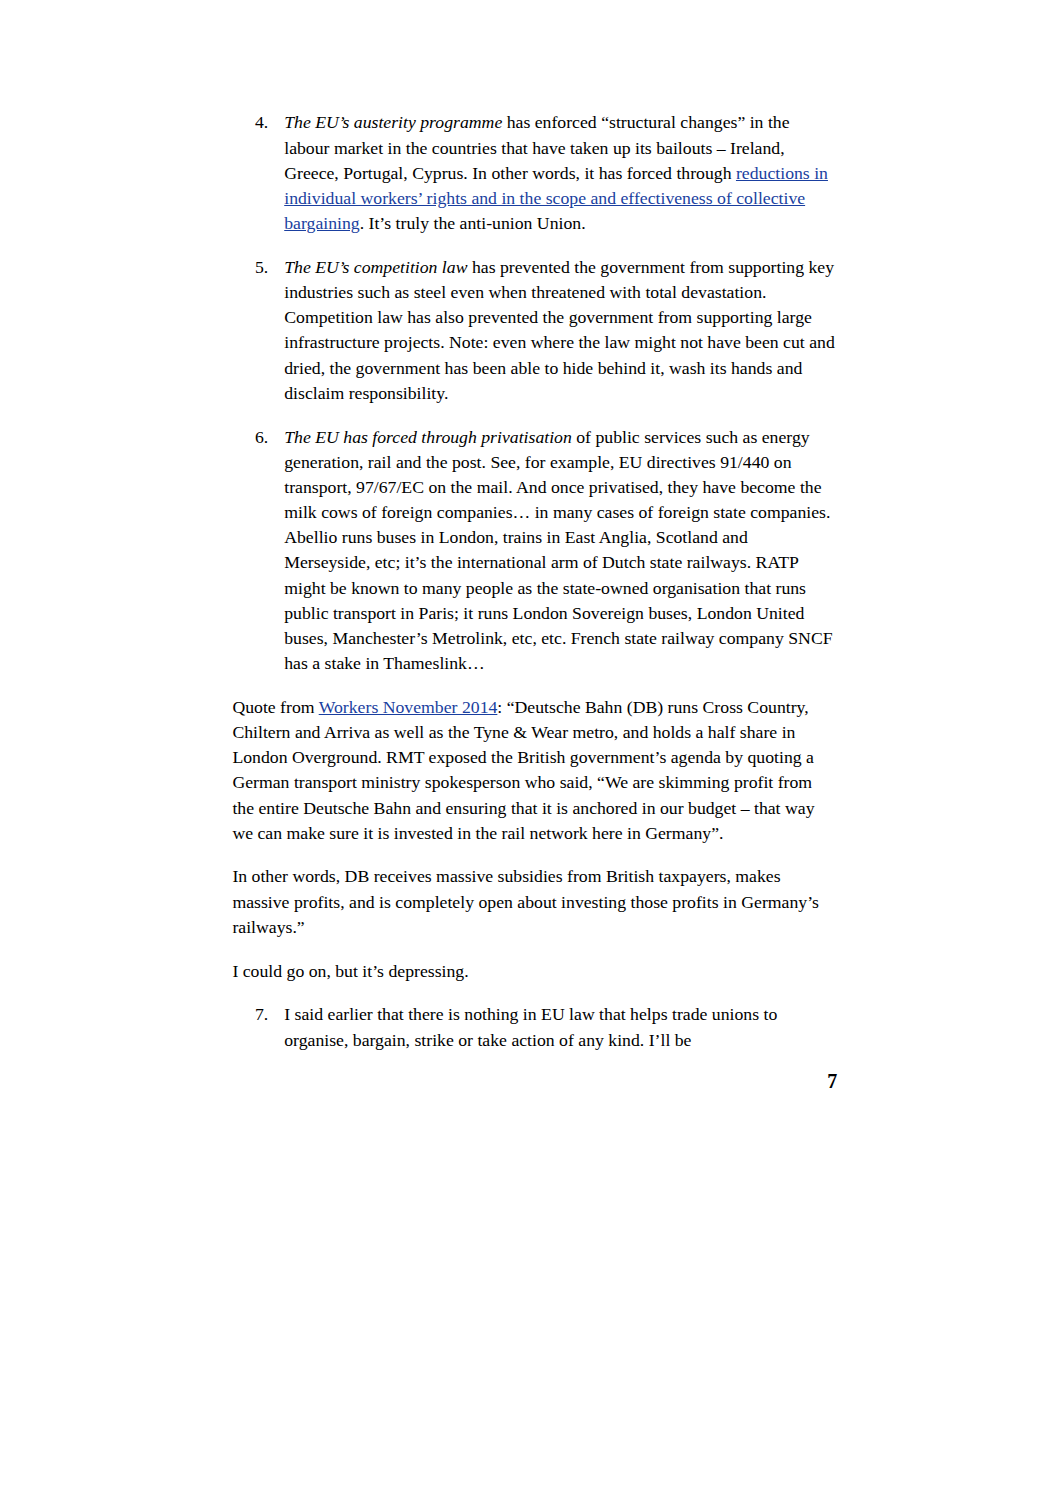The EU’s austerity programme has enforced “structural changes” in the labour market in the countries that have taken up its bailouts – Ireland, Greece, Portugal, Cyprus. In other words, it has forced through reductions in individual workers’ rights and in the scope and effectiveness of collective bargaining. It’s truly the anti-union Union.
The EU’s competition law has prevented the government from supporting key industries such as steel even when threatened with total devastation. Competition law has also prevented the government from supporting large infrastructure projects. Note: even where the law might not have been cut and dried, the government has been able to hide behind it, wash its hands and disclaim responsibility.
The EU has forced through privatisation of public services such as energy generation, rail and the post. See, for example, EU directives 91/440 on transport, 97/67/EC on the mail. And once privatised, they have become the milk cows of foreign companies… in many cases of foreign state companies. Abellio runs buses in London, trains in East Anglia, Scotland and Merseyside, etc; it’s the international arm of Dutch state railways. RATP might be known to many people as the state-owned organisation that runs public transport in Paris; it runs London Sovereign buses, London United buses, Manchester’s Metrolink, etc, etc. French state railway company SNCF has a stake in Thameslink…
Quote from Workers November 2014: “Deutsche Bahn (DB) runs Cross Country, Chiltern and Arriva as well as the Tyne & Wear metro, and holds a half share in London Overground. RMT exposed the British government’s agenda by quoting a German transport ministry spokesperson who said, “We are skimming profit from the entire Deutsche Bahn and ensuring that it is anchored in our budget – that way we can make sure it is invested in the rail network here in Germany”.
In other words, DB receives massive subsidies from British taxpayers, makes massive profits, and is completely open about investing those profits in Germany’s railways.”
I could go on, but it’s depressing.
I said earlier that there is nothing in EU law that helps trade unions to organise, bargain, strike or take action of any kind. I’ll be
7